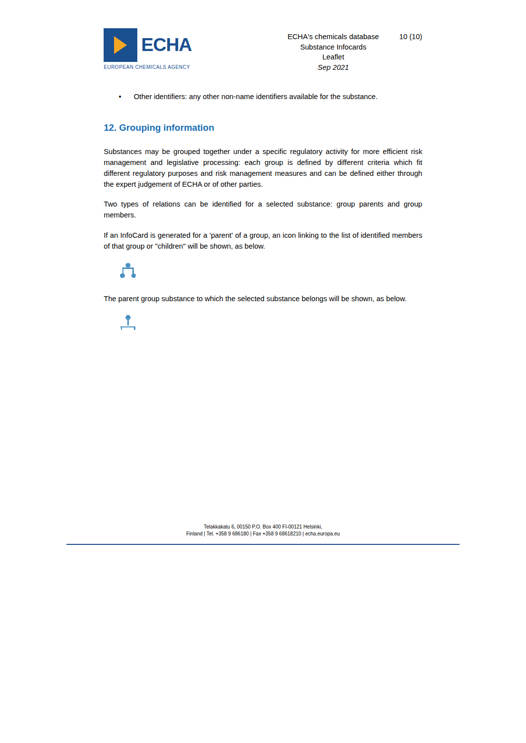ECHA
EUROPEAN CHEMICALS AGENCY
10 (10)
ECHA's chemicals database
Substance Infocards
Leaflet
Sep 2021
Other identifiers: any other non-name identifiers available for the substance.
12. Grouping information
Substances may be grouped together under a specific regulatory activity for more efficient risk management and legislative processing: each group is defined by different criteria which fit different regulatory purposes and risk management measures and can be defined either through the expert judgement of ECHA or of other parties.
Two types of relations can be identified for a selected substance: group parents and group members.
If an InfoCard is generated for a 'parent' of a group, an icon linking to the list of identified members of that group or "children" will be shown, as below.
The parent group substance to which the selected substance belongs will be shown, as below.
Telakkakatu 6, 00150 P.O. Box 400 FI-00121 Helsinki,
Finland | Tel. +358 9 686180 | Fax +358 9 68618210 | echa.europa.eu